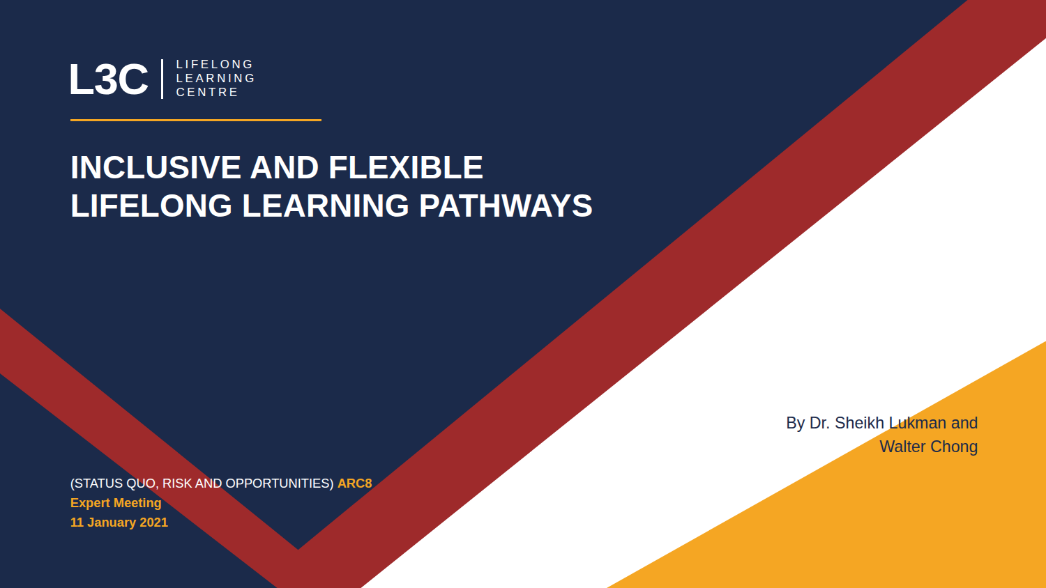L3C Lifelong
Learning
Centre
Inclusive and Flexible Lifelong Learning Pathways
(STATUS QUO, RISK AND OPPORTUNITIES) ARC8
Expert Meeting
11 January 2021
By Dr. Sheikh Lukman and
Walter Chong